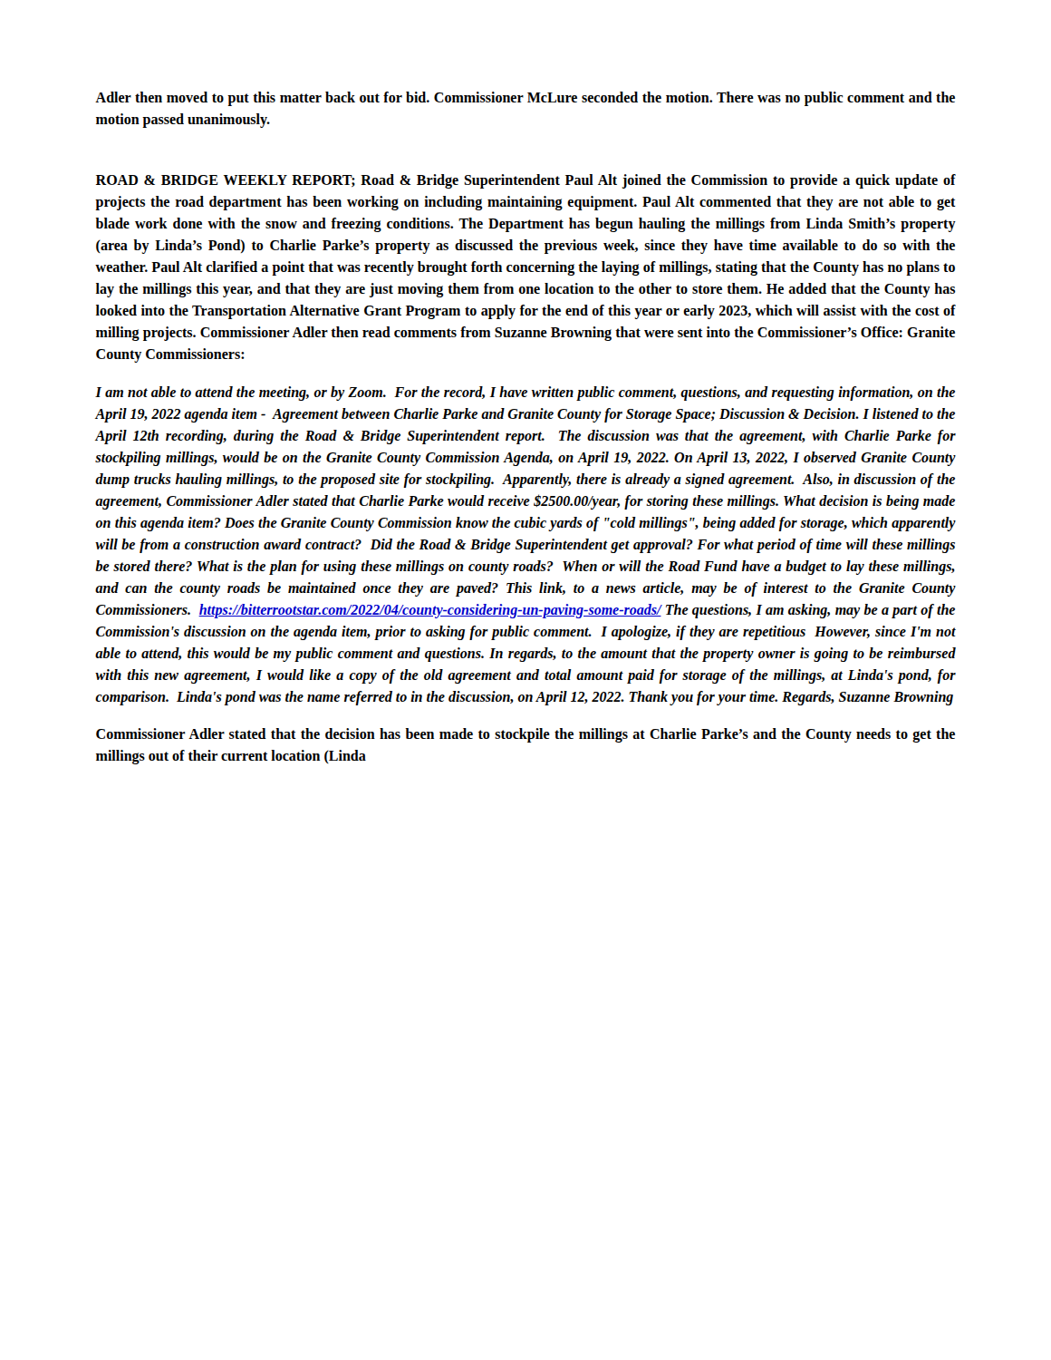Adler then moved to put this matter back out for bid. Commissioner McLure seconded the motion. There was no public comment and the motion passed unanimously.
ROAD & BRIDGE WEEKLY REPORT; Road & Bridge Superintendent Paul Alt joined the Commission to provide a quick update of projects the road department has been working on including maintaining equipment. Paul Alt commented that they are not able to get blade work done with the snow and freezing conditions. The Department has begun hauling the millings from Linda Smith’s property (area by Linda’s Pond) to Charlie Parke’s property as discussed the previous week, since they have time available to do so with the weather. Paul Alt clarified a point that was recently brought forth concerning the laying of millings, stating that the County has no plans to lay the millings this year, and that they are just moving them from one location to the other to store them. He added that the County has looked into the Transportation Alternative Grant Program to apply for the end of this year or early 2023, which will assist with the cost of milling projects. Commissioner Adler then read comments from Suzanne Browning that were sent into the Commissioner’s Office: Granite County Commissioners:
I am not able to attend the meeting, or by Zoom. For the record, I have written public comment, questions, and requesting information, on the April 19, 2022 agenda item - Agreement between Charlie Parke and Granite County for Storage Space; Discussion & Decision. I listened to the April 12th recording, during the Road & Bridge Superintendent report. The discussion was that the agreement, with Charlie Parke for stockpiling millings, would be on the Granite County Commission Agenda, on April 19, 2022. On April 13, 2022, I observed Granite County dump trucks hauling millings, to the proposed site for stockpiling. Apparently, there is already a signed agreement. Also, in discussion of the agreement, Commissioner Adler stated that Charlie Parke would receive $2500.00/year, for storing these millings. What decision is being made on this agenda item? Does the Granite County Commission know the cubic yards of "cold millings", being added for storage, which apparently will be from a construction award contract? Did the Road & Bridge Superintendent get approval? For what period of time will these millings be stored there? What is the plan for using these millings on county roads? When or will the Road Fund have a budget to lay these millings, and can the county roads be maintained once they are paved? This link, to a news article, may be of interest to the Granite County Commissioners. https://bitterrootstar.com/2022/04/county-considering-un-paving-some-roads/ The questions, I am asking, may be a part of the Commission's discussion on the agenda item, prior to asking for public comment. I apologize, if they are repetitious However, since I'm not able to attend, this would be my public comment and questions. In regards, to the amount that the property owner is going to be reimbursed with this new agreement, I would like a copy of the old agreement and total amount paid for storage of the millings, at Linda's pond, for comparison. Linda's pond was the name referred to in the discussion, on April 12, 2022. Thank you for your time. Regards, Suzanne Browning
Commissioner Adler stated that the decision has been made to stockpile the millings at Charlie Parke’s and the County needs to get the millings out of their current location (Linda